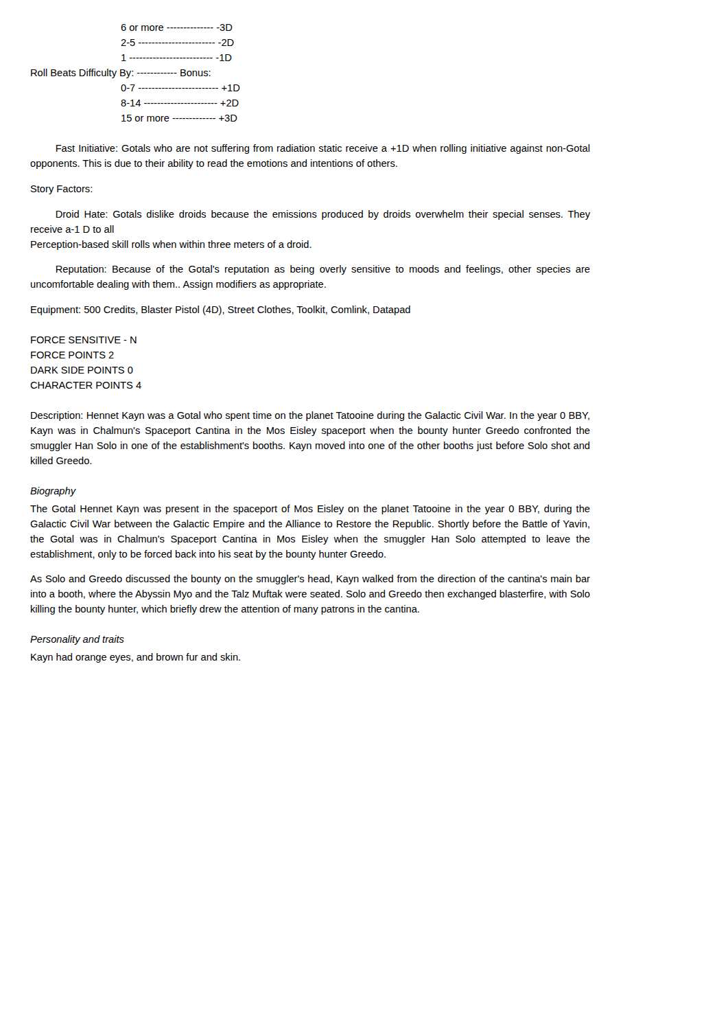6 or more -------------- -3D
2-5 ----------------------- -2D
1 ------------------------- -1D
Roll Beats Difficulty By: ------------ Bonus:
0-7 ------------------------ +1D
8-14 ---------------------- +2D
15 or more ------------- +3D
Fast Initiative: Gotals who are not suffering from radiation static receive a +1D when rolling initiative against non-Gotal opponents. This is due to their ability to read the emotions and intentions of others.
Story Factors:
Droid Hate: Gotals dislike droids because the emissions produced by droids overwhelm their special senses. They receive a-1 D to all
Perception-based skill rolls when within three meters of a droid.
Reputation: Because of the Gotal's reputation as being overly sensitive to moods and feelings, other species are uncomfortable dealing with them.. Assign modifiers as appropriate.
Equipment: 500 Credits, Blaster Pistol (4D), Street Clothes, Toolkit, Comlink, Datapad
FORCE SENSITIVE - N
FORCE POINTS 2
DARK SIDE POINTS 0
CHARACTER POINTS 4
Description: Hennet Kayn was a Gotal who spent time on the planet Tatooine during the Galactic Civil War. In the year 0 BBY, Kayn was in Chalmun's Spaceport Cantina in the Mos Eisley spaceport when the bounty hunter Greedo confronted the smuggler Han Solo in one of the establishment's booths. Kayn moved into one of the other booths just before Solo shot and killed Greedo.
Biography
The Gotal Hennet Kayn was present in the spaceport of Mos Eisley on the planet Tatooine in the year 0 BBY, during the Galactic Civil War between the Galactic Empire and the Alliance to Restore the Republic. Shortly before the Battle of Yavin, the Gotal was in Chalmun's Spaceport Cantina in Mos Eisley when the smuggler Han Solo attempted to leave the establishment, only to be forced back into his seat by the bounty hunter Greedo.
As Solo and Greedo discussed the bounty on the smuggler's head, Kayn walked from the direction of the cantina's main bar into a booth, where the Abyssin Myo and the Talz Muftak were seated. Solo and Greedo then exchanged blasterfire, with Solo killing the bounty hunter, which briefly drew the attention of many patrons in the cantina.
Personality and traits
Kayn had orange eyes, and brown fur and skin.